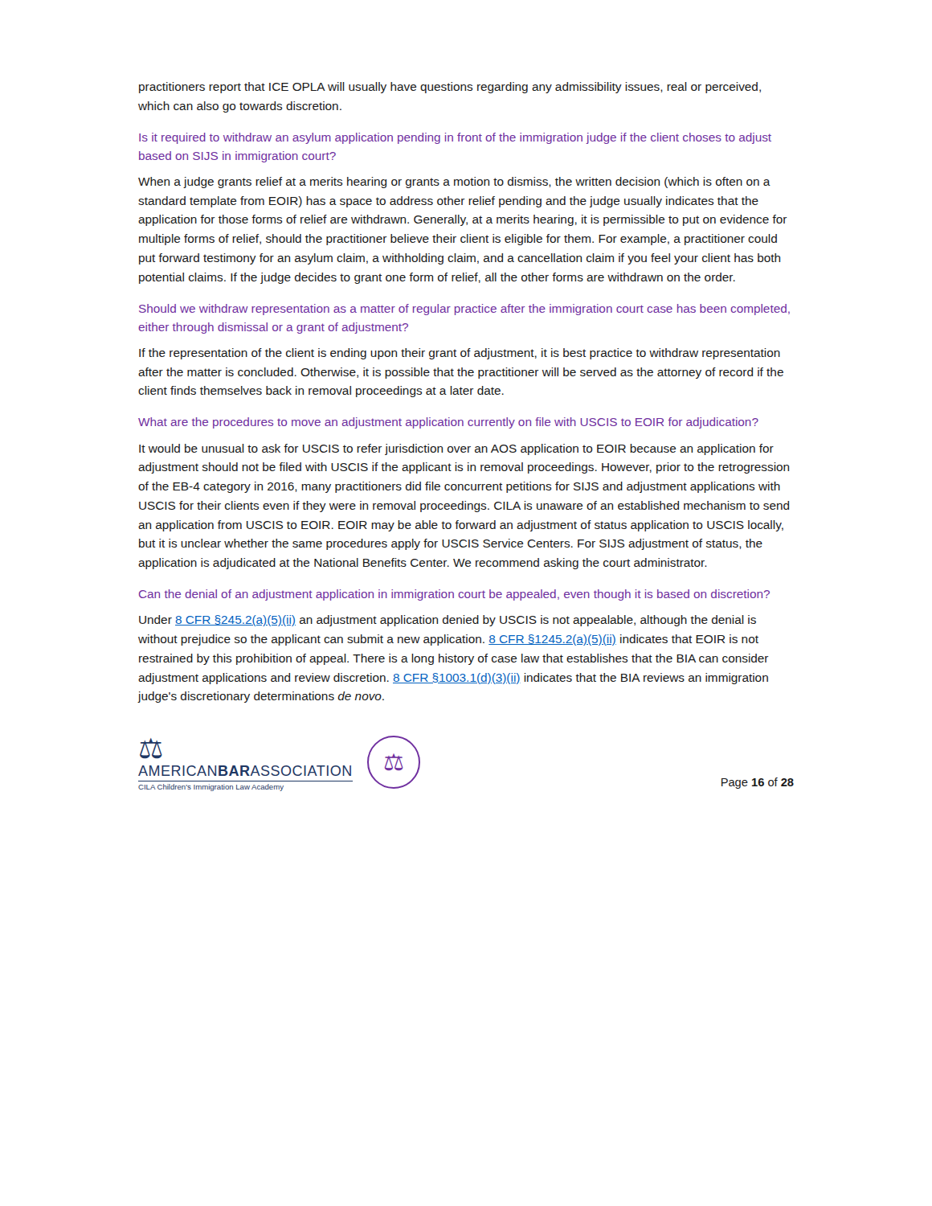practitioners report that ICE OPLA will usually have questions regarding any admissibility issues, real or perceived, which can also go towards discretion.
Is it required to withdraw an asylum application pending in front of the immigration judge if the client choses to adjust based on SIJS in immigration court?
When a judge grants relief at a merits hearing or grants a motion to dismiss, the written decision (which is often on a standard template from EOIR) has a space to address other relief pending and the judge usually indicates that the application for those forms of relief are withdrawn. Generally, at a merits hearing, it is permissible to put on evidence for multiple forms of relief, should the practitioner believe their client is eligible for them. For example, a practitioner could put forward testimony for an asylum claim, a withholding claim, and a cancellation claim if you feel your client has both potential claims. If the judge decides to grant one form of relief, all the other forms are withdrawn on the order.
Should we withdraw representation as a matter of regular practice after the immigration court case has been completed, either through dismissal or a grant of adjustment?
If the representation of the client is ending upon their grant of adjustment, it is best practice to withdraw representation after the matter is concluded. Otherwise, it is possible that the practitioner will be served as the attorney of record if the client finds themselves back in removal proceedings at a later date.
What are the procedures to move an adjustment application currently on file with USCIS to EOIR for adjudication?
It would be unusual to ask for USCIS to refer jurisdiction over an AOS application to EOIR because an application for adjustment should not be filed with USCIS if the applicant is in removal proceedings. However, prior to the retrogression of the EB-4 category in 2016, many practitioners did file concurrent petitions for SIJS and adjustment applications with USCIS for their clients even if they were in removal proceedings. CILA is unaware of an established mechanism to send an application from USCIS to EOIR. EOIR may be able to forward an adjustment of status application to USCIS locally, but it is unclear whether the same procedures apply for USCIS Service Centers. For SIJS adjustment of status, the application is adjudicated at the National Benefits Center. We recommend asking the court administrator.
Can the denial of an adjustment application in immigration court be appealed, even though it is based on discretion?
Under 8 CFR §245.2(a)(5)(ii) an adjustment application denied by USCIS is not appealable, although the denial is without prejudice so the applicant can submit a new application. 8 CFR §1245.2(a)(5)(ii) indicates that EOIR is not restrained by this prohibition of appeal. There is a long history of case law that establishes that the BIA can consider adjustment applications and review discretion. 8 CFR §1003.1(d)(3)(ii) indicates that the BIA reviews an immigration judge's discretionary determinations de novo.
⚖
AMERICANBARASSOCIATION
CILA Children's Immigration Law Academy
⚖
Page 16 of 28